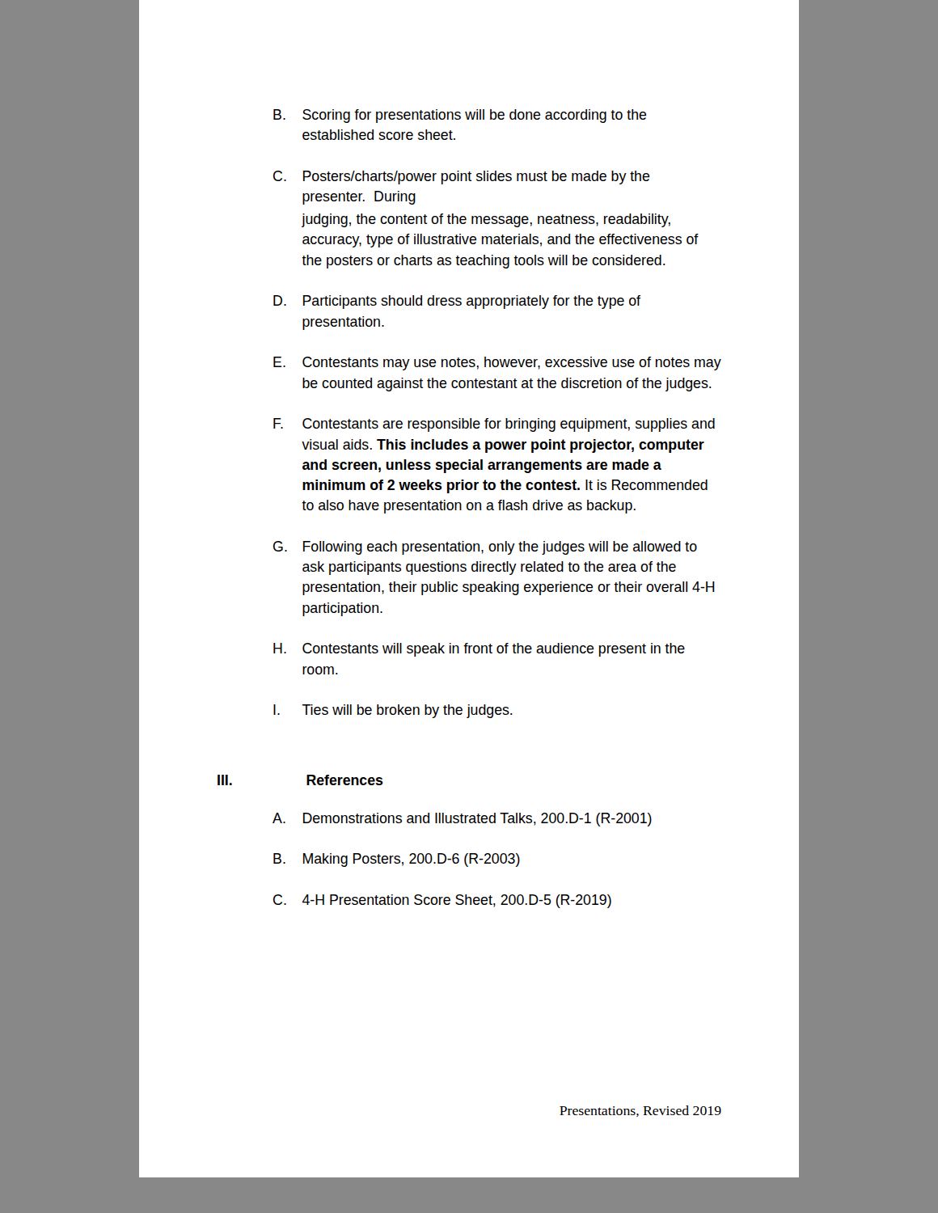B. Scoring for presentations will be done according to the established score sheet.
C. Posters/charts/power point slides must be made by the presenter. During judging, the content of the message, neatness, readability, accuracy, type of illustrative materials, and the effectiveness of the posters or charts as teaching tools will be considered.
D. Participants should dress appropriately for the type of presentation.
E. Contestants may use notes, however, excessive use of notes may be counted against the contestant at the discretion of the judges.
F. Contestants are responsible for bringing equipment, supplies and visual aids. This includes a power point projector, computer and screen, unless special arrangements are made a minimum of 2 weeks prior to the contest. It is Recommended to also have presentation on a flash drive as backup.
G. Following each presentation, only the judges will be allowed to ask participants questions directly related to the area of the presentation, their public speaking experience or their overall 4-H participation.
H. Contestants will speak in front of the audience present in the room.
I. Ties will be broken by the judges.
III. References
A. Demonstrations and Illustrated Talks, 200.D-1 (R-2001)
B. Making Posters, 200.D-6 (R-2003)
C. 4-H Presentation Score Sheet, 200.D-5 (R-2019)
Presentations, Revised 2019